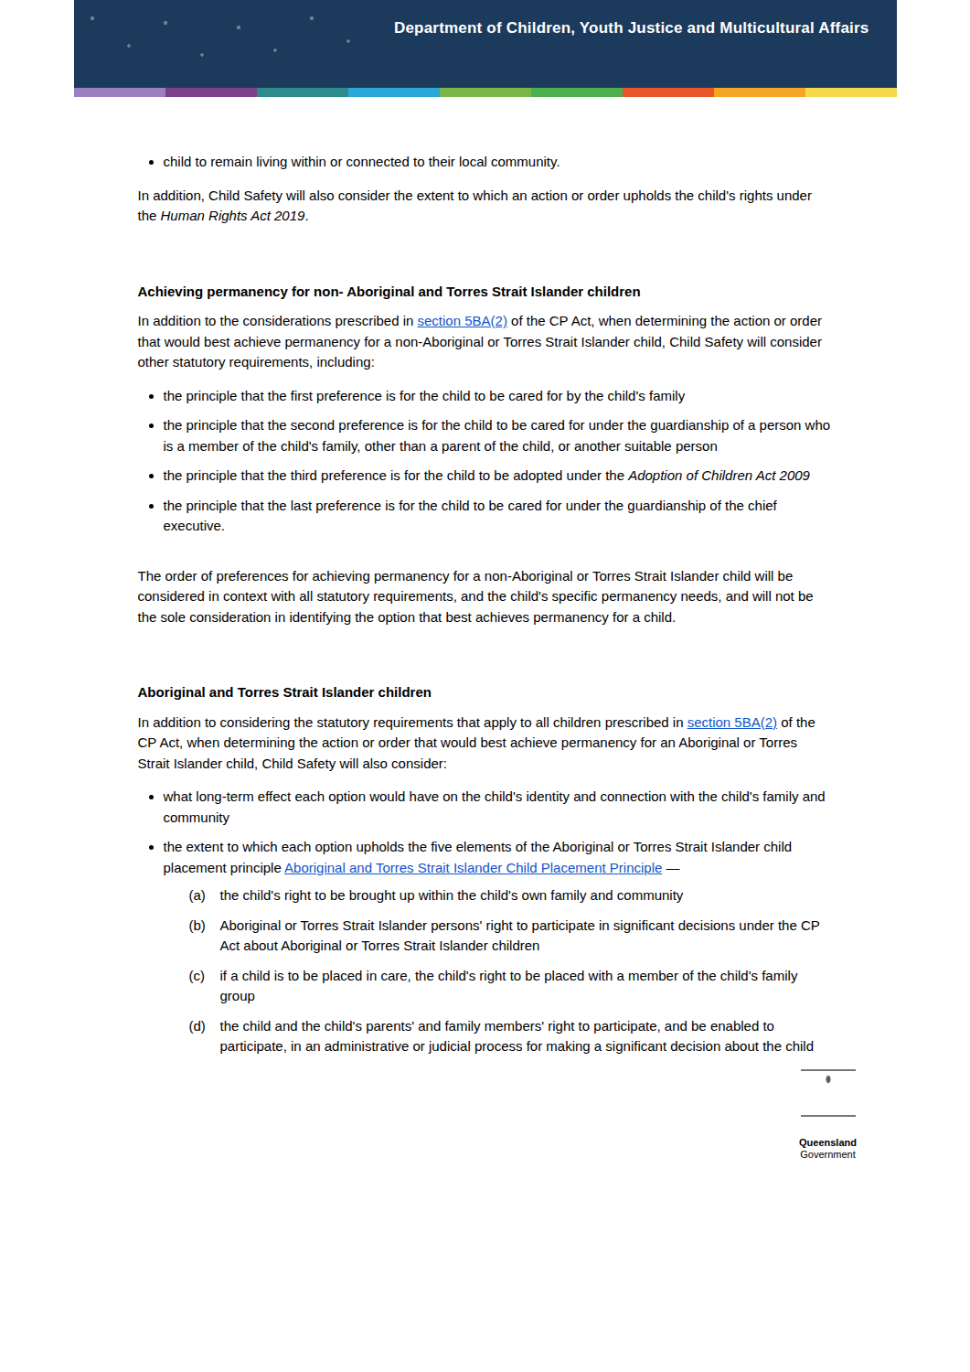Department of Children, Youth Justice and Multicultural Affairs
child to remain living within or connected to their local community.
In addition, Child Safety will also consider the extent to which an action or order upholds the child's rights under the Human Rights Act 2019.
Achieving permanency for non- Aboriginal and Torres Strait Islander children
In addition to the considerations prescribed in section 5BA(2) of the CP Act, when determining the action or order that would best achieve permanency for a non-Aboriginal or Torres Strait Islander child, Child Safety will consider other statutory requirements, including:
the principle that the first preference is for the child to be cared for by the child's family
the principle that the second preference is for the child to be cared for under the guardianship of a person who is a member of the child's family, other than a parent of the child, or another suitable person
the principle that the third preference is for the child to be adopted under the Adoption of Children Act 2009
the principle that the last preference is for the child to be cared for under the guardianship of the chief executive.
The order of preferences for achieving permanency for a non-Aboriginal or Torres Strait Islander child will be considered in context with all statutory requirements, and the child's specific permanency needs, and will not be the sole consideration in identifying the option that best achieves permanency for a child.
Aboriginal and Torres Strait Islander children
In addition to considering the statutory requirements that apply to all children prescribed in section 5BA(2) of the CP Act, when determining the action or order that would best achieve permanency for an Aboriginal or Torres Strait Islander child, Child Safety will also consider:
what long-term effect each option would have on the child's identity and connection with the child's family and community
the extent to which each option upholds the five elements of the Aboriginal or Torres Strait Islander child placement principle Aboriginal and Torres Strait Islander Child Placement Principle —
the child's right to be brought up within the child's own family and community
Aboriginal or Torres Strait Islander persons' right to participate in significant decisions under the CP Act about Aboriginal or Torres Strait Islander children
if a child is to be placed in care, the child's right to be placed with a member of the child's family group
the child and the child's parents' and family members' right to participate, and be enabled to participate, in an administrative or judicial process for making a significant decision about the child
Queensland
Government